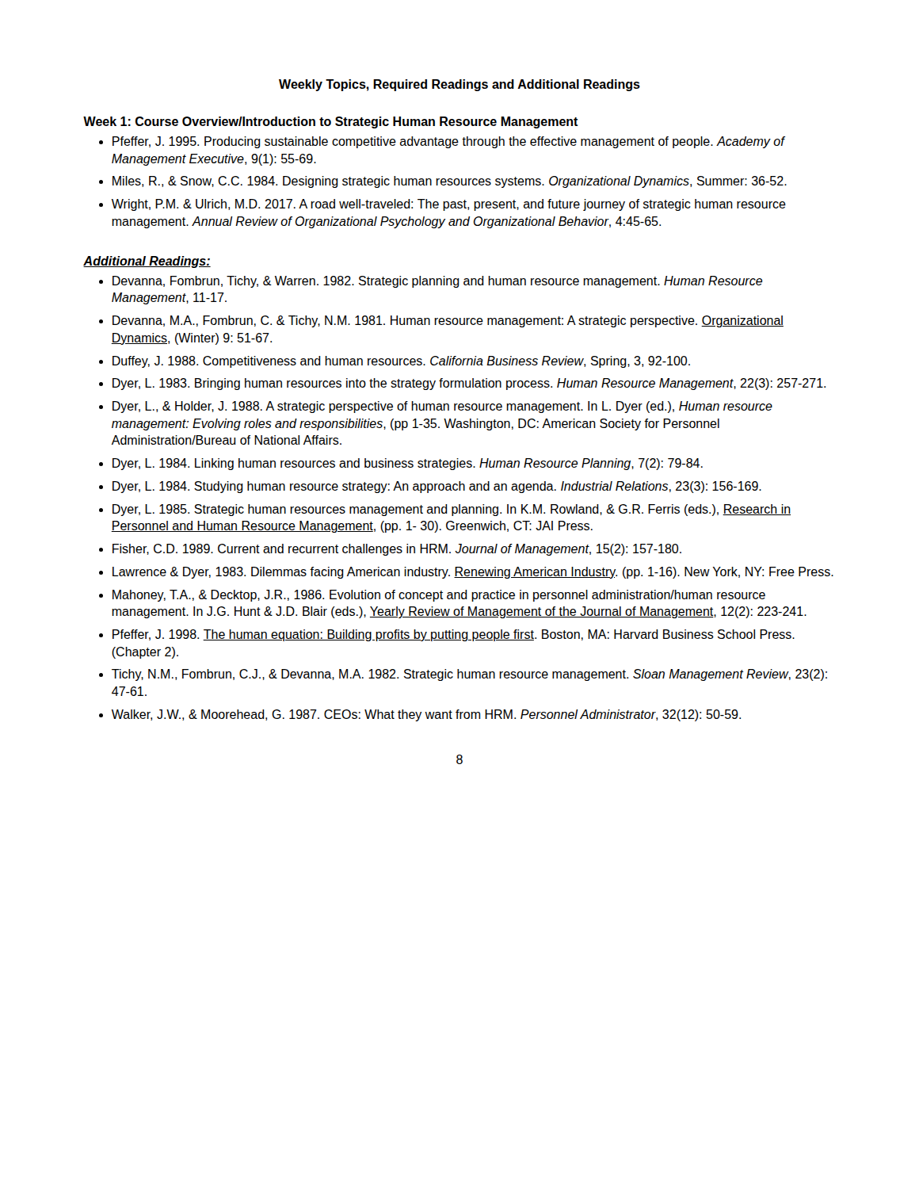Weekly Topics, Required Readings and Additional Readings
Week 1: Course Overview/Introduction to Strategic Human Resource Management
Pfeffer, J. 1995. Producing sustainable competitive advantage through the effective management of people. Academy of Management Executive, 9(1): 55-69.
Miles, R., & Snow, C.C. 1984. Designing strategic human resources systems. Organizational Dynamics, Summer: 36-52.
Wright, P.M. & Ulrich, M.D. 2017. A road well-traveled: The past, present, and future journey of strategic human resource management. Annual Review of Organizational Psychology and Organizational Behavior, 4:45-65.
Additional Readings:
Devanna, Fombrun, Tichy, & Warren. 1982. Strategic planning and human resource management. Human Resource Management, 11-17.
Devanna, M.A., Fombrun, C. & Tichy, N.M. 1981. Human resource management: A strategic perspective. Organizational Dynamics, (Winter) 9: 51-67.
Duffey, J. 1988. Competitiveness and human resources. California Business Review, Spring, 3, 92-100.
Dyer, L. 1983. Bringing human resources into the strategy formulation process. Human Resource Management, 22(3): 257-271.
Dyer, L., & Holder, J. 1988. A strategic perspective of human resource management. In L. Dyer (ed.), Human resource management: Evolving roles and responsibilities, (pp 1-35. Washington, DC: American Society for Personnel Administration/Bureau of National Affairs.
Dyer, L. 1984. Linking human resources and business strategies. Human Resource Planning, 7(2): 79-84.
Dyer, L. 1984. Studying human resource strategy: An approach and an agenda. Industrial Relations, 23(3): 156-169.
Dyer, L. 1985. Strategic human resources management and planning. In K.M. Rowland, & G.R. Ferris (eds.), Research in Personnel and Human Resource Management, (pp. 1- 30). Greenwich, CT: JAI Press.
Fisher, C.D. 1989. Current and recurrent challenges in HRM. Journal of Management, 15(2): 157-180.
Lawrence & Dyer, 1983. Dilemmas facing American industry. Renewing American Industry. (pp. 1-16). New York, NY: Free Press.
Mahoney, T.A., & Decktop, J.R., 1986. Evolution of concept and practice in personnel administration/human resource management. In J.G. Hunt & J.D. Blair (eds.), Yearly Review of Management of the Journal of Management, 12(2): 223-241.
Pfeffer, J. 1998. The human equation: Building profits by putting people first. Boston, MA: Harvard Business School Press. (Chapter 2).
Tichy, N.M., Fombrun, C.J., & Devanna, M.A. 1982. Strategic human resource management. Sloan Management Review, 23(2): 47-61.
Walker, J.W., & Moorehead, G. 1987. CEOs: What they want from HRM. Personnel Administrator, 32(12): 50-59.
8